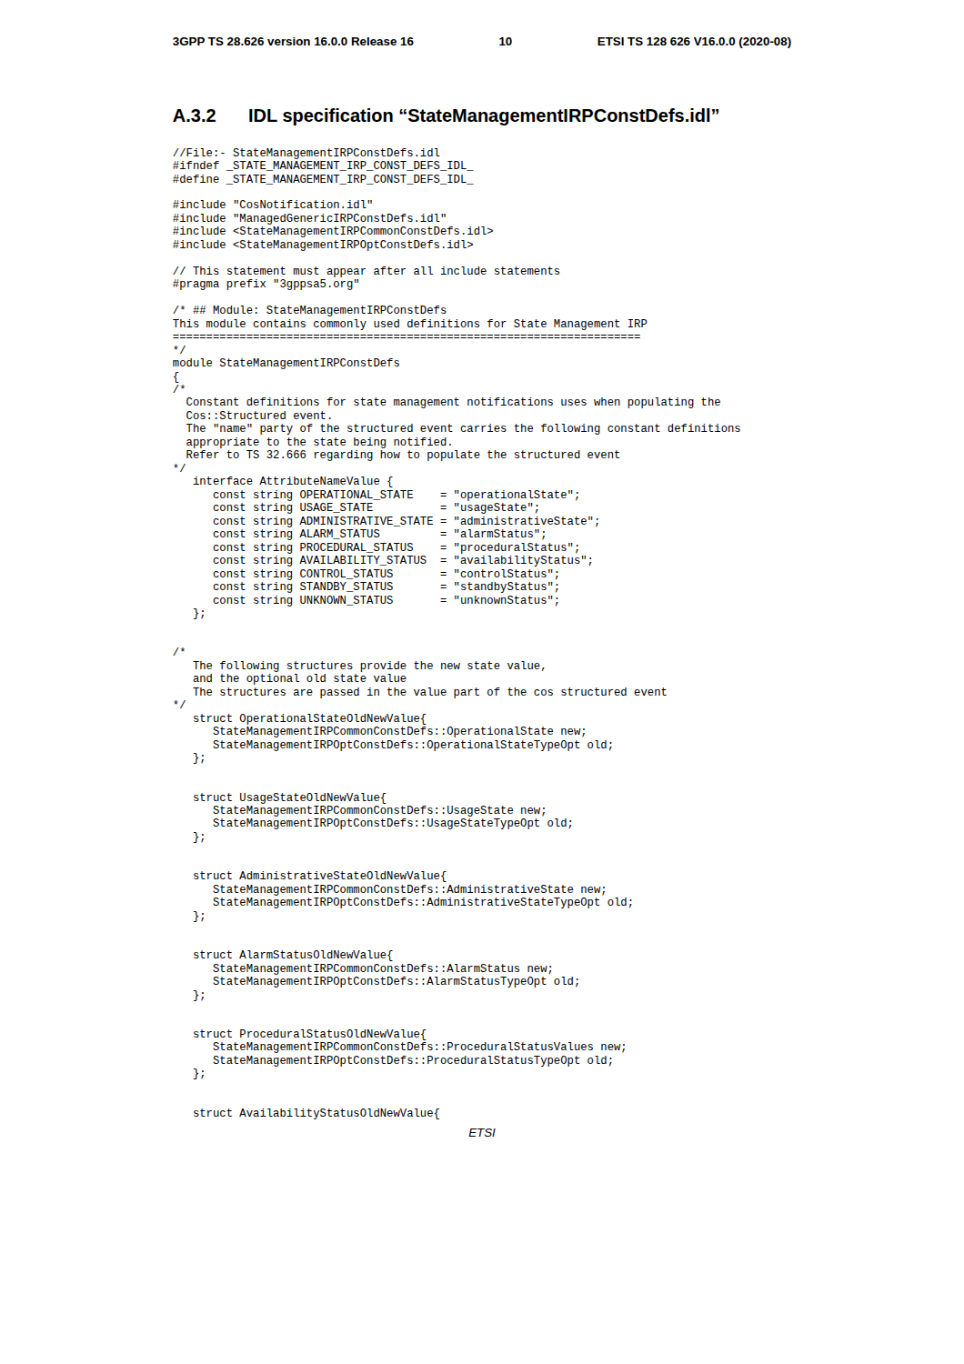3GPP TS 28.626 version 16.0.0 Release 16
10
ETSI TS 128 626 V16.0.0 (2020-08)
A.3.2 IDL specification “StateManagementIRPConstDefs.idl”
//File:- StateManagementIRPConstDefs.idl
#ifndef _STATE_MANAGEMENT_IRP_CONST_DEFS_IDL_
#define _STATE_MANAGEMENT_IRP_CONST_DEFS_IDL_

#include "CosNotification.idl"
#include "ManagedGenericIRPConstDefs.idl"
#include <StateManagementIRPCommonConstDefs.idl>
#include <StateManagementIRPOptConstDefs.idl>

// This statement must appear after all include statements
#pragma prefix "3gppsa5.org"

/* ## Module: StateManagementIRPConstDefs
This module contains commonly used definitions for State Management IRP
======================================================================
*/
module StateManagementIRPConstDefs
{
/*
  Constant definitions for state management notifications uses when populating the
  Cos::Structured event.
  The "name" party of the structured event carries the following constant definitions
  appropriate to the state being notified.
  Refer to TS 32.666 regarding how to populate the structured event
*/
   interface AttributeNameValue {
      const string OPERATIONAL_STATE    = "operationalState";
      const string USAGE_STATE          = "usageState";
      const string ADMINISTRATIVE_STATE = "administrativeState";
      const string ALARM_STATUS         = "alarmStatus";
      const string PROCEDURAL_STATUS    = "proceduralStatus";
      const string AVAILABILITY_STATUS  = "availabilityStatus";
      const string CONTROL_STATUS       = "controlStatus";
      const string STANDBY_STATUS       = "standbyStatus";
      const string UNKNOWN_STATUS       = "unknownStatus";
   };


/*
   The following structures provide the new state value,
   and the optional old state value
   The structures are passed in the value part of the cos structured event
*/
   struct OperationalStateOldNewValue{
      StateManagementIRPCommonConstDefs::OperationalState new;
      StateManagementIRPOptConstDefs::OperationalStateTypeOpt old;
   };


   struct UsageStateOldNewValue{
      StateManagementIRPCommonConstDefs::UsageState new;
      StateManagementIRPOptConstDefs::UsageStateTypeOpt old;
   };


   struct AdministrativeStateOldNewValue{
      StateManagementIRPCommonConstDefs::AdministrativeState new;
      StateManagementIRPOptConstDefs::AdministrativeStateTypeOpt old;
   };


   struct AlarmStatusOldNewValue{
      StateManagementIRPCommonConstDefs::AlarmStatus new;
      StateManagementIRPOptConstDefs::AlarmStatusTypeOpt old;
   };


   struct ProceduralStatusOldNewValue{
      StateManagementIRPCommonConstDefs::ProceduralStatusValues new;
      StateManagementIRPOptConstDefs::ProceduralStatusTypeOpt old;
   };


   struct AvailabilityStatusOldNewValue{
ETSI